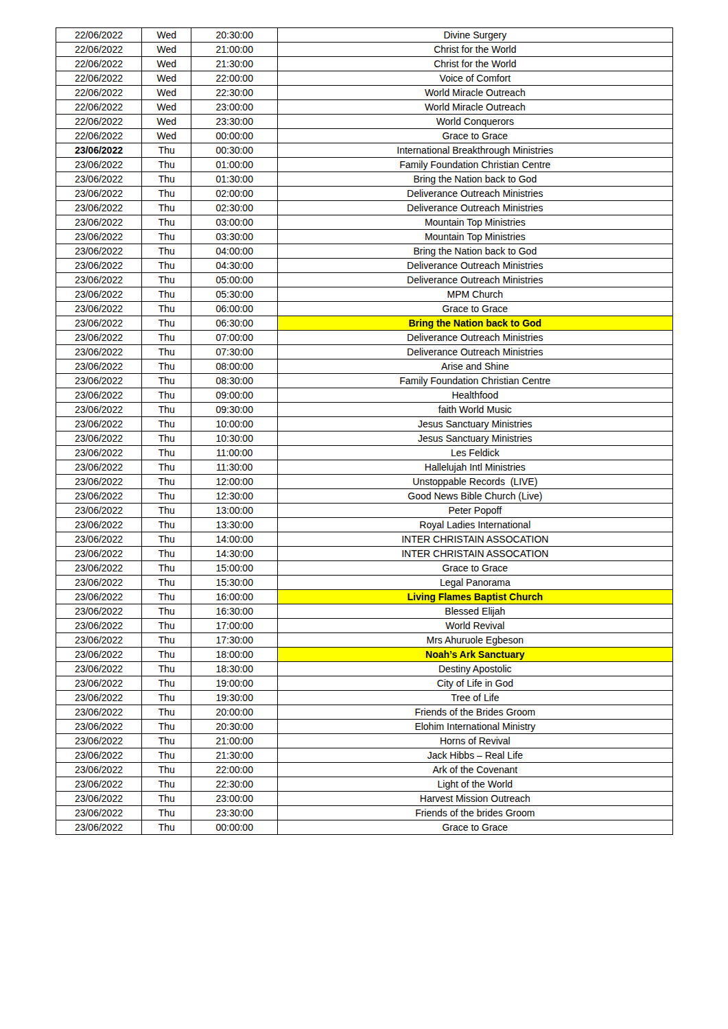| 22/06/2022 | Wed | 20:30:00 | Divine Surgery |
| 22/06/2022 | Wed | 21:00:00 | Christ for the World |
| 22/06/2022 | Wed | 21:30:00 | Christ for the World |
| 22/06/2022 | Wed | 22:00:00 | Voice of Comfort |
| 22/06/2022 | Wed | 22:30:00 | World Miracle Outreach |
| 22/06/2022 | Wed | 23:00:00 | World Miracle Outreach |
| 22/06/2022 | Wed | 23:30:00 | World Conquerors |
| 22/06/2022 | Wed | 00:00:00 | Grace to Grace |
| 23/06/2022 | Thu | 00:30:00 | International Breakthrough Ministries |
| 23/06/2022 | Thu | 01:00:00 | Family Foundation Christian Centre |
| 23/06/2022 | Thu | 01:30:00 | Bring the Nation back to God |
| 23/06/2022 | Thu | 02:00:00 | Deliverance Outreach Ministries |
| 23/06/2022 | Thu | 02:30:00 | Deliverance Outreach Ministries |
| 23/06/2022 | Thu | 03:00:00 | Mountain Top Ministries |
| 23/06/2022 | Thu | 03:30:00 | Mountain Top Ministries |
| 23/06/2022 | Thu | 04:00:00 | Bring the Nation back to God |
| 23/06/2022 | Thu | 04:30:00 | Deliverance Outreach Ministries |
| 23/06/2022 | Thu | 05:00:00 | Deliverance Outreach Ministries |
| 23/06/2022 | Thu | 05:30:00 | MPM Church |
| 23/06/2022 | Thu | 06:00:00 | Grace to Grace |
| 23/06/2022 | Thu | 06:30:00 | Bring the Nation back to God |
| 23/06/2022 | Thu | 07:00:00 | Deliverance Outreach Ministries |
| 23/06/2022 | Thu | 07:30:00 | Deliverance Outreach Ministries |
| 23/06/2022 | Thu | 08:00:00 | Arise and Shine |
| 23/06/2022 | Thu | 08:30:00 | Family Foundation Christian Centre |
| 23/06/2022 | Thu | 09:00:00 | Healthfood |
| 23/06/2022 | Thu | 09:30:00 | faith World Music |
| 23/06/2022 | Thu | 10:00:00 | Jesus Sanctuary Ministries |
| 23/06/2022 | Thu | 10:30:00 | Jesus Sanctuary Ministries |
| 23/06/2022 | Thu | 11:00:00 | Les Feldick |
| 23/06/2022 | Thu | 11:30:00 | Hallelujah Intl Ministries |
| 23/06/2022 | Thu | 12:00:00 | Unstoppable Records (LIVE) |
| 23/06/2022 | Thu | 12:30:00 | Good News Bible Church (Live) |
| 23/06/2022 | Thu | 13:00:00 | Peter Popoff |
| 23/06/2022 | Thu | 13:30:00 | Royal Ladies International |
| 23/06/2022 | Thu | 14:00:00 | INTER CHRISTAIN ASSOCATION |
| 23/06/2022 | Thu | 14:30:00 | INTER CHRISTAIN ASSOCATION |
| 23/06/2022 | Thu | 15:00:00 | Grace to Grace |
| 23/06/2022 | Thu | 15:30:00 | Legal Panorama |
| 23/06/2022 | Thu | 16:00:00 | Living Flames Baptist Church |
| 23/06/2022 | Thu | 16:30:00 | Blessed Elijah |
| 23/06/2022 | Thu | 17:00:00 | World Revival |
| 23/06/2022 | Thu | 17:30:00 | Mrs Ahuruole Egbeson |
| 23/06/2022 | Thu | 18:00:00 | Noah’s Ark Sanctuary |
| 23/06/2022 | Thu | 18:30:00 | Destiny Apostolic |
| 23/06/2022 | Thu | 19:00:00 | City of Life in God |
| 23/06/2022 | Thu | 19:30:00 | Tree of Life |
| 23/06/2022 | Thu | 20:00:00 | Friends of the Brides Groom |
| 23/06/2022 | Thu | 20:30:00 | Elohim International Ministry |
| 23/06/2022 | Thu | 21:00:00 | Horns of Revival |
| 23/06/2022 | Thu | 21:30:00 | Jack Hibbs – Real Life |
| 23/06/2022 | Thu | 22:00:00 | Ark of the Covenant |
| 23/06/2022 | Thu | 22:30:00 | Light of the World |
| 23/06/2022 | Thu | 23:00:00 | Harvest Mission Outreach |
| 23/06/2022 | Thu | 23:30:00 | Friends of the brides Groom |
| 23/06/2022 | Thu | 00:00:00 | Grace to Grace |